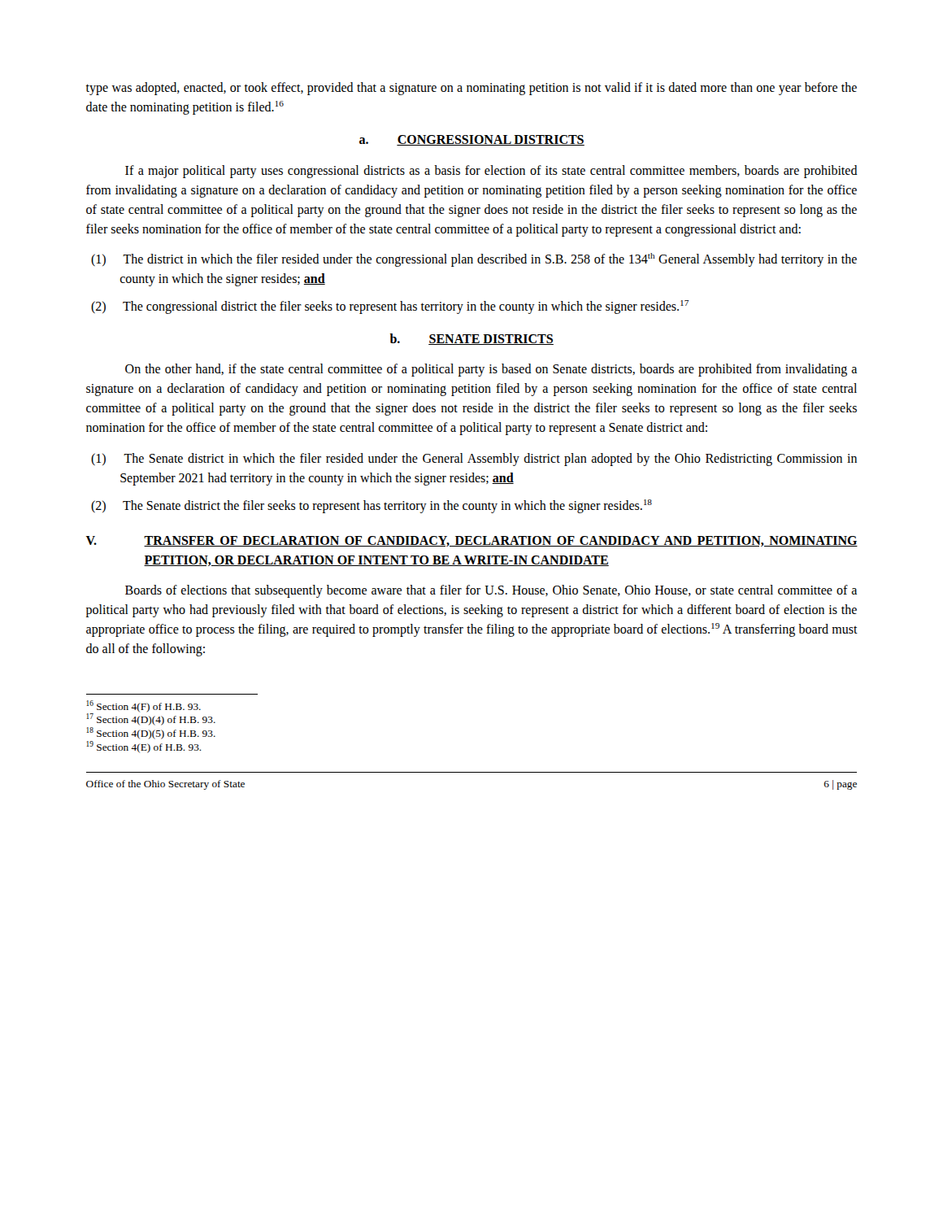type was adopted, enacted, or took effect, provided that a signature on a nominating petition is not valid if it is dated more than one year before the date the nominating petition is filed.16
a. CONGRESSIONAL DISTRICTS
If a major political party uses congressional districts as a basis for election of its state central committee members, boards are prohibited from invalidating a signature on a declaration of candidacy and petition or nominating petition filed by a person seeking nomination for the office of state central committee of a political party on the ground that the signer does not reside in the district the filer seeks to represent so long as the filer seeks nomination for the office of member of the state central committee of a political party to represent a congressional district and:
(1) The district in which the filer resided under the congressional plan described in S.B. 258 of the 134th General Assembly had territory in the county in which the signer resides; and
(2) The congressional district the filer seeks to represent has territory in the county in which the signer resides.17
b. SENATE DISTRICTS
On the other hand, if the state central committee of a political party is based on Senate districts, boards are prohibited from invalidating a signature on a declaration of candidacy and petition or nominating petition filed by a person seeking nomination for the office of state central committee of a political party on the ground that the signer does not reside in the district the filer seeks to represent so long as the filer seeks nomination for the office of member of the state central committee of a political party to represent a Senate district and:
(1) The Senate district in which the filer resided under the General Assembly district plan adopted by the Ohio Redistricting Commission in September 2021 had territory in the county in which the signer resides; and
(2) The Senate district the filer seeks to represent has territory in the county in which the signer resides.18
V. TRANSFER OF DECLARATION OF CANDIDACY, DECLARATION OF CANDIDACY AND PETITION, NOMINATING PETITION, OR DECLARATION OF INTENT TO BE A WRITE-IN CANDIDATE
Boards of elections that subsequently become aware that a filer for U.S. House, Ohio Senate, Ohio House, or state central committee of a political party who had previously filed with that board of elections, is seeking to represent a district for which a different board of election is the appropriate office to process the filing, are required to promptly transfer the filing to the appropriate board of elections.19 A transferring board must do all of the following:
16 Section 4(F) of H.B. 93.
17 Section 4(D)(4) of H.B. 93.
18 Section 4(D)(5) of H.B. 93.
19 Section 4(E) of H.B. 93.
Office of the Ohio Secretary of State 6 | page